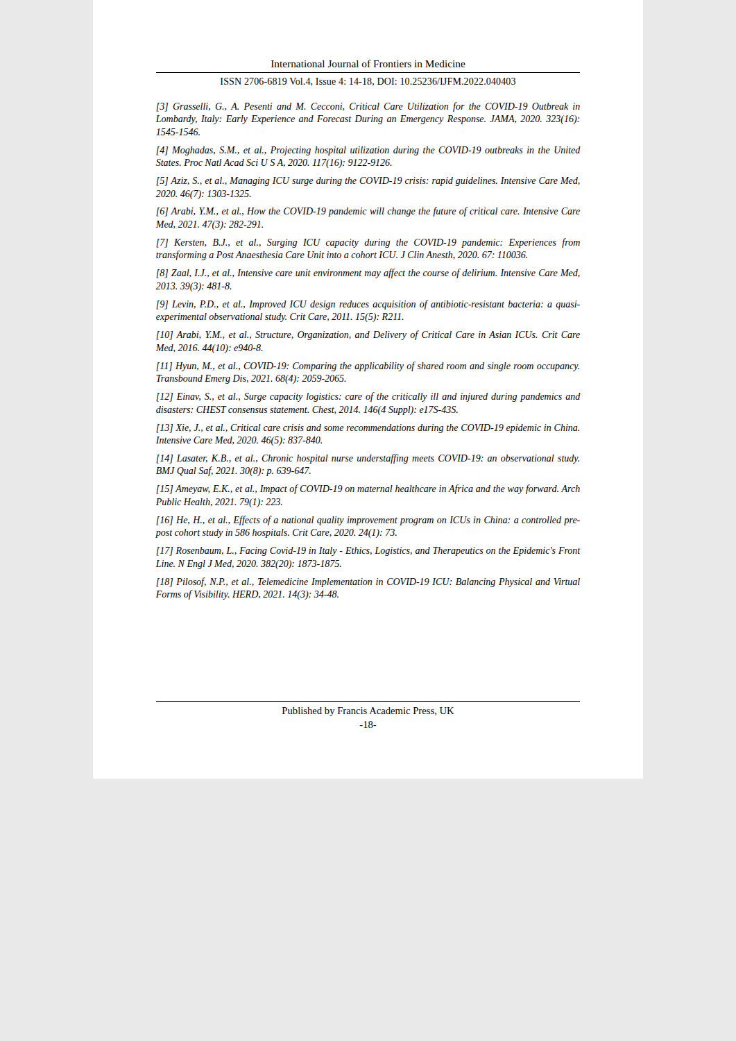International Journal of Frontiers in Medicine
ISSN 2706-6819 Vol.4, Issue 4: 14-18, DOI: 10.25236/IJFM.2022.040403
[3] Grasselli, G., A. Pesenti and M. Cecconi, Critical Care Utilization for the COVID-19 Outbreak in Lombardy, Italy: Early Experience and Forecast During an Emergency Response. JAMA, 2020. 323(16): 1545-1546.
[4] Moghadas, S.M., et al., Projecting hospital utilization during the COVID-19 outbreaks in the United States. Proc Natl Acad Sci U S A, 2020. 117(16): 9122-9126.
[5] Aziz, S., et al., Managing ICU surge during the COVID-19 crisis: rapid guidelines. Intensive Care Med, 2020. 46(7): 1303-1325.
[6] Arabi, Y.M., et al., How the COVID-19 pandemic will change the future of critical care. Intensive Care Med, 2021. 47(3): 282-291.
[7] Kersten, B.J., et al., Surging ICU capacity during the COVID-19 pandemic: Experiences from transforming a Post Anaesthesia Care Unit into a cohort ICU. J Clin Anesth, 2020. 67: 110036.
[8] Zaal, I.J., et al., Intensive care unit environment may affect the course of delirium. Intensive Care Med, 2013. 39(3): 481-8.
[9] Levin, P.D., et al., Improved ICU design reduces acquisition of antibiotic-resistant bacteria: a quasi-experimental observational study. Crit Care, 2011. 15(5): R211.
[10] Arabi, Y.M., et al., Structure, Organization, and Delivery of Critical Care in Asian ICUs. Crit Care Med, 2016. 44(10): e940-8.
[11] Hyun, M., et al., COVID-19: Comparing the applicability of shared room and single room occupancy. Transbound Emerg Dis, 2021. 68(4): 2059-2065.
[12] Einav, S., et al., Surge capacity logistics: care of the critically ill and injured during pandemics and disasters: CHEST consensus statement. Chest, 2014. 146(4 Suppl): e17S-43S.
[13] Xie, J., et al., Critical care crisis and some recommendations during the COVID-19 epidemic in China. Intensive Care Med, 2020. 46(5): 837-840.
[14] Lasater, K.B., et al., Chronic hospital nurse understaffing meets COVID-19: an observational study. BMJ Qual Saf, 2021. 30(8): p. 639-647.
[15] Ameyaw, E.K., et al., Impact of COVID-19 on maternal healthcare in Africa and the way forward. Arch Public Health, 2021. 79(1): 223.
[16] He, H., et al., Effects of a national quality improvement program on ICUs in China: a controlled pre-post cohort study in 586 hospitals. Crit Care, 2020. 24(1): 73.
[17] Rosenbaum, L., Facing Covid-19 in Italy - Ethics, Logistics, and Therapeutics on the Epidemic's Front Line. N Engl J Med, 2020. 382(20): 1873-1875.
[18] Pilosof, N.P., et al., Telemedicine Implementation in COVID-19 ICU: Balancing Physical and Virtual Forms of Visibility. HERD, 2021. 14(3): 34-48.
Published by Francis Academic Press, UK
-18-